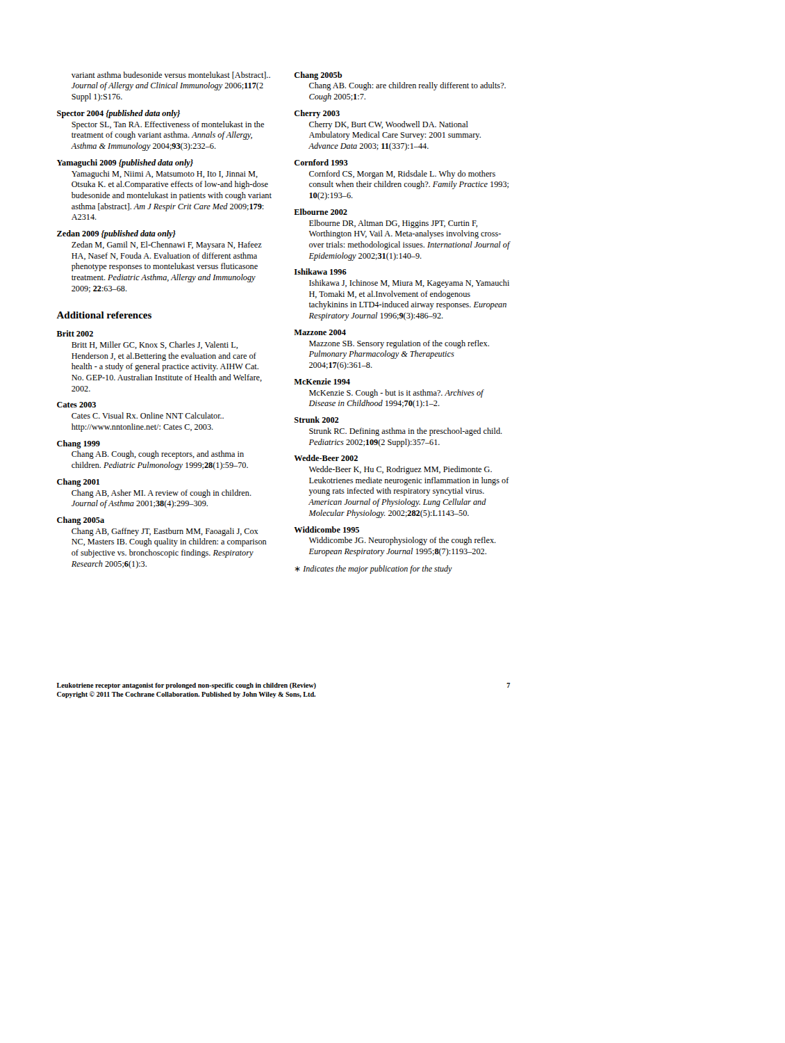variant asthma budesonide versus montelukast [Abstract].. Journal of Allergy and Clinical Immunology 2006;117(2 Suppl 1):S176.
Spector 2004 {published data only}
Spector SL, Tan RA. Effectiveness of montelukast in the treatment of cough variant asthma. Annals of Allergy, Asthma & Immunology 2004;93(3):232–6.
Yamaguchi 2009 {published data only}
Yamaguchi M, Niimi A, Matsumoto H, Ito I, Jinnai M, Otsuka K. et al.Comparative effects of low-and high-dose budesonide and montelukast in patients with cough variant asthma [abstract]. Am J Respir Crit Care Med 2009;179: A2314.
Zedan 2009 {published data only}
Zedan M, Gamil N, El-Chennawi F, Maysara N, Hafeez HA, Nasef N, Fouda A. Evaluation of different asthma phenotype responses to montelukast versus fluticasone treatment. Pediatric Asthma, Allergy and Immunology 2009; 22:63–68.
Additional references
Britt 2002
Britt H, Miller GC, Knox S, Charles J, Valenti L, Henderson J, et al.Bettering the evaluation and care of health - a study of general practice activity. AIHW Cat. No. GEP-10. Australian Institute of Health and Welfare, 2002.
Cates 2003
Cates C. Visual Rx. Online NNT Calculator.. http://www.nntonline.net/: Cates C, 2003.
Chang 1999
Chang AB. Cough, cough receptors, and asthma in children. Pediatric Pulmonology 1999;28(1):59–70.
Chang 2001
Chang AB, Asher MI. A review of cough in children. Journal of Asthma 2001;38(4):299–309.
Chang 2005a
Chang AB, Gaffney JT, Eastburn MM, Faoagali J, Cox NC, Masters IB. Cough quality in children: a comparison of subjective vs. bronchoscopic findings. Respiratory Research 2005;6(1):3.
Chang 2005b
Chang AB. Cough: are children really different to adults?. Cough 2005;1:7.
Cherry 2003
Cherry DK, Burt CW, Woodwell DA. National Ambulatory Medical Care Survey: 2001 summary. Advance Data 2003; 11(337):1–44.
Cornford 1993
Cornford CS, Morgan M, Ridsdale L. Why do mothers consult when their children cough?. Family Practice 1993; 10(2):193–6.
Elbourne 2002
Elbourne DR, Altman DG, Higgins JPT, Curtin F, Worthington HV, Vail A. Meta-analyses involving cross-over trials: methodological issues. International Journal of Epidemiology 2002;31(1):140–9.
Ishikawa 1996
Ishikawa J, Ichinose M, Miura M, Kageyama N, Yamauchi H, Tomaki M, et al.Involvement of endogenous tachykinins in LTD4-induced airway responses. European Respiratory Journal 1996;9(3):486–92.
Mazzone 2004
Mazzone SB. Sensory regulation of the cough reflex. Pulmonary Pharmacology & Therapeutics 2004;17(6):361–8.
McKenzie 1994
McKenzie S. Cough - but is it asthma?. Archives of Disease in Childhood 1994;70(1):1–2.
Strunk 2002
Strunk RC. Defining asthma in the preschool-aged child. Pediatrics 2002;109(2 Suppl):357–61.
Wedde-Beer 2002
Wedde-Beer K, Hu C, Rodriguez MM, Piedimonte G. Leukotrienes mediate neurogenic inflammation in lungs of young rats infected with respiratory syncytial virus. American Journal of Physiology. Lung Cellular and Molecular Physiology. 2002;282(5):L1143–50.
Widdicombe 1995
Widdicombe JG. Neurophysiology of the cough reflex. European Respiratory Journal 1995;8(7):1193–202.
∗ Indicates the major publication for the study
Leukotriene receptor antagonist for prolonged non-specific cough in children (Review)
7
Copyright © 2011 The Cochrane Collaboration. Published by John Wiley & Sons, Ltd.